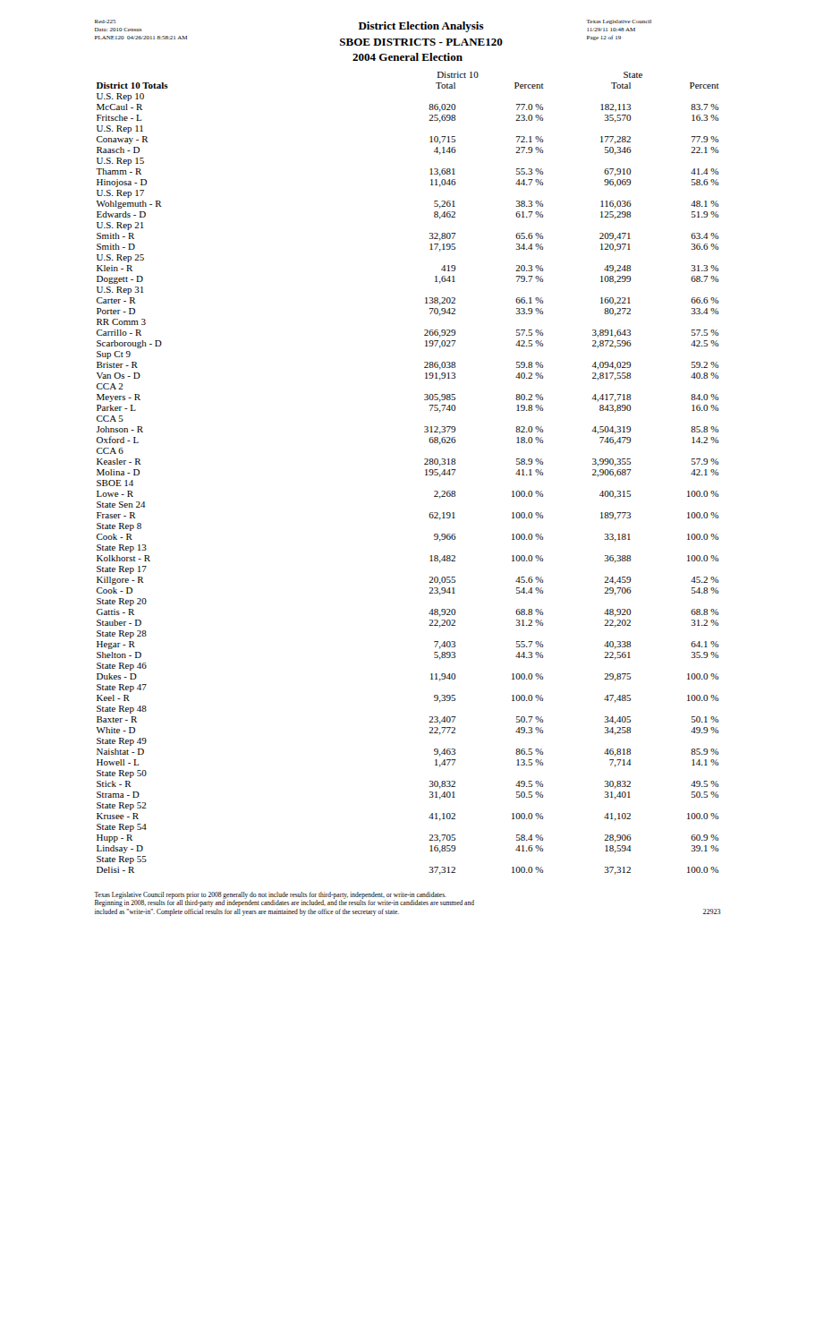Red-225
Data: 2010 Census
PLANE120 04/26/2011 8:58:21 AM
Texas Legislative Council
11/29/11 10:48 AM
Page 12 of 19
District Election Analysis
SBOE DISTRICTS - PLANE120
2004 General Election
| | District 10 | State |
| --- | --- | --- |
| District 10 Totals | Total | Percent | Total | Percent |
| U.S. Rep 10 | | | | |
| McCaul - R | 86,020 | 77.0 % | 182,113 | 83.7 % |
| Fritsche - L | 25,698 | 23.0 % | 35,570 | 16.3 % |
| U.S. Rep 11 | | | | |
| Conaway - R | 10,715 | 72.1 % | 177,282 | 77.9 % |
| Raasch - D | 4,146 | 27.9 % | 50,346 | 22.1 % |
| U.S. Rep 15 | | | | |
| Thamm - R | 13,681 | 55.3 % | 67,910 | 41.4 % |
| Hinojosa - D | 11,046 | 44.7 % | 96,069 | 58.6 % |
| U.S. Rep 17 | | | | |
| Wohlgemuth - R | 5,261 | 38.3 % | 116,036 | 48.1 % |
| Edwards - D | 8,462 | 61.7 % | 125,298 | 51.9 % |
| U.S. Rep 21 | | | | |
| Smith - R | 32,807 | 65.6 % | 209,471 | 63.4 % |
| Smith - D | 17,195 | 34.4 % | 120,971 | 36.6 % |
| U.S. Rep 25 | | | | |
| Klein - R | 419 | 20.3 % | 49,248 | 31.3 % |
| Doggett - D | 1,641 | 79.7 % | 108,299 | 68.7 % |
| U.S. Rep 31 | | | | |
| Carter - R | 138,202 | 66.1 % | 160,221 | 66.6 % |
| Porter - D | 70,942 | 33.9 % | 80,272 | 33.4 % |
| RR Comm 3 | | | | |
| Carrillo - R | 266,929 | 57.5 % | 3,891,643 | 57.5 % |
| Scarborough - D | 197,027 | 42.5 % | 2,872,596 | 42.5 % |
| Sup Ct 9 | | | | |
| Brister - R | 286,038 | 59.8 % | 4,094,029 | 59.2 % |
| Van Os - D | 191,913 | 40.2 % | 2,817,558 | 40.8 % |
| CCA 2 | | | | |
| Meyers - R | 305,985 | 80.2 % | 4,417,718 | 84.0 % |
| Parker - L | 75,740 | 19.8 % | 843,890 | 16.0 % |
| CCA 5 | | | | |
| Johnson - R | 312,379 | 82.0 % | 4,504,319 | 85.8 % |
| Oxford - L | 68,626 | 18.0 % | 746,479 | 14.2 % |
| CCA 6 | | | | |
| Keasler - R | 280,318 | 58.9 % | 3,990,355 | 57.9 % |
| Molina - D | 195,447 | 41.1 % | 2,906,687 | 42.1 % |
| SBOE 14 | | | | |
| Lowe - R | 2,268 | 100.0 % | 400,315 | 100.0 % |
| State Sen 24 | | | | |
| Fraser - R | 62,191 | 100.0 % | 189,773 | 100.0 % |
| State Rep 8 | | | | |
| Cook - R | 9,966 | 100.0 % | 33,181 | 100.0 % |
| State Rep 13 | | | | |
| Kolkhorst - R | 18,482 | 100.0 % | 36,388 | 100.0 % |
| State Rep 17 | | | | |
| Killgore - R | 20,055 | 45.6 % | 24,459 | 45.2 % |
| Cook - D | 23,941 | 54.4 % | 29,706 | 54.8 % |
| State Rep 20 | | | | |
| Gattis - R | 48,920 | 68.8 % | 48,920 | 68.8 % |
| Stauber - D | 22,202 | 31.2 % | 22,202 | 31.2 % |
| State Rep 28 | | | | |
| Hegar - R | 7,403 | 55.7 % | 40,338 | 64.1 % |
| Shelton - D | 5,893 | 44.3 % | 22,561 | 35.9 % |
| State Rep 46 | | | | |
| Dukes - D | 11,940 | 100.0 % | 29,875 | 100.0 % |
| State Rep 47 | | | | |
| Keel - R | 9,395 | 100.0 % | 47,485 | 100.0 % |
| State Rep 48 | | | | |
| Baxter - R | 23,407 | 50.7 % | 34,405 | 50.1 % |
| White - D | 22,772 | 49.3 % | 34,258 | 49.9 % |
| State Rep 49 | | | | |
| Naishtat - D | 9,463 | 86.5 % | 46,818 | 85.9 % |
| Howell - L | 1,477 | 13.5 % | 7,714 | 14.1 % |
| State Rep 50 | | | | |
| Stick - R | 30,832 | 49.5 % | 30,832 | 49.5 % |
| Strama - D | 31,401 | 50.5 % | 31,401 | 50.5 % |
| State Rep 52 | | | | |
| Krusee - R | 41,102 | 100.0 % | 41,102 | 100.0 % |
| State Rep 54 | | | | |
| Hupp - R | 23,705 | 58.4 % | 28,906 | 60.9 % |
| Lindsay - D | 16,859 | 41.6 % | 18,594 | 39.1 % |
| State Rep 55 | | | | |
| Delisi - R | 37,312 | 100.0 % | 37,312 | 100.0 % |
Texas Legislative Council reports prior to 2008 generally do not include results for third-party, independent, or write-in candidates.
Beginning in 2008, results for all third-party and independent candidates are included, and the results for write-in candidates are summed and
included as "write-in". Complete official results for all years are maintained by the office of the secretary of state. 22923